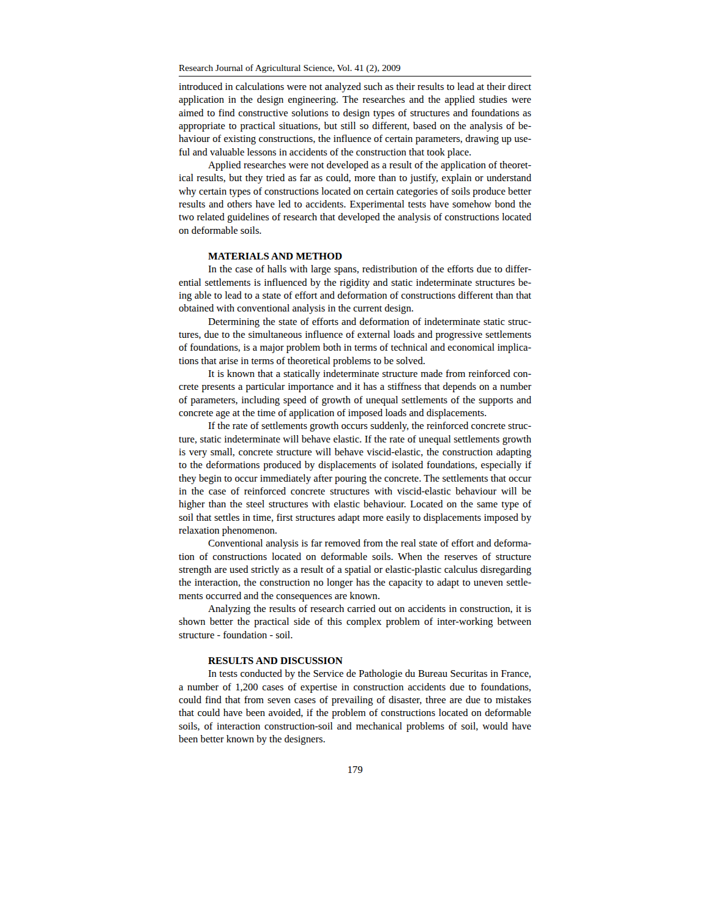Research Journal of Agricultural Science, Vol. 41 (2), 2009
introduced in calculations were not analyzed such as their results to lead at their direct application in the design engineering. The researches and the applied studies were aimed to find constructive solutions to design types of structures and foundations as appropriate to practical situations, but still so different, based on the analysis of behaviour of existing constructions, the influence of certain parameters, drawing up useful and valuable lessons in accidents of the construction that took place.
Applied researches were not developed as a result of the application of theoretical results, but they tried as far as could, more than to justify, explain or understand why certain types of constructions located on certain categories of soils produce better results and others have led to accidents. Experimental tests have somehow bond the two related guidelines of research that developed the analysis of constructions located on deformable soils.
Materials and Method
In the case of halls with large spans, redistribution of the efforts due to differential settlements is influenced by the rigidity and static indeterminate structures being able to lead to a state of effort and deformation of constructions different than that obtained with conventional analysis in the current design.
Determining the state of efforts and deformation of indeterminate static structures, due to the simultaneous influence of external loads and progressive settlements of foundations, is a major problem both in terms of technical and economical implications that arise in terms of theoretical problems to be solved.
It is known that a statically indeterminate structure made from reinforced concrete presents a particular importance and it has a stiffness that depends on a number of parameters, including speed of growth of unequal settlements of the supports and concrete age at the time of application of imposed loads and displacements.
If the rate of settlements growth occurs suddenly, the reinforced concrete structure, static indeterminate will behave elastic. If the rate of unequal settlements growth is very small, concrete structure will behave viscid-elastic, the construction adapting to the deformations produced by displacements of isolated foundations, especially if they begin to occur immediately after pouring the concrete. The settlements that occur in the case of reinforced concrete structures with viscid-elastic behaviour will be higher than the steel structures with elastic behaviour. Located on the same type of soil that settles in time, first structures adapt more easily to displacements imposed by relaxation phenomenon.
Conventional analysis is far removed from the real state of effort and deformation of constructions located on deformable soils. When the reserves of structure strength are used strictly as a result of a spatial or elastic-plastic calculus disregarding the interaction, the construction no longer has the capacity to adapt to uneven settlements occurred and the consequences are known.
Analyzing the results of research carried out on accidents in construction, it is shown better the practical side of this complex problem of inter-working between structure - foundation - soil.
Results and Discussion
In tests conducted by the Service de Pathologie du Bureau Securitas in France, a number of 1,200 cases of expertise in construction accidents due to foundations, could find that from seven cases of prevailing of disaster, three are due to mistakes that could have been avoided, if the problem of constructions located on deformable soils, of interaction construction-soil and mechanical problems of soil, would have been better known by the designers.
179